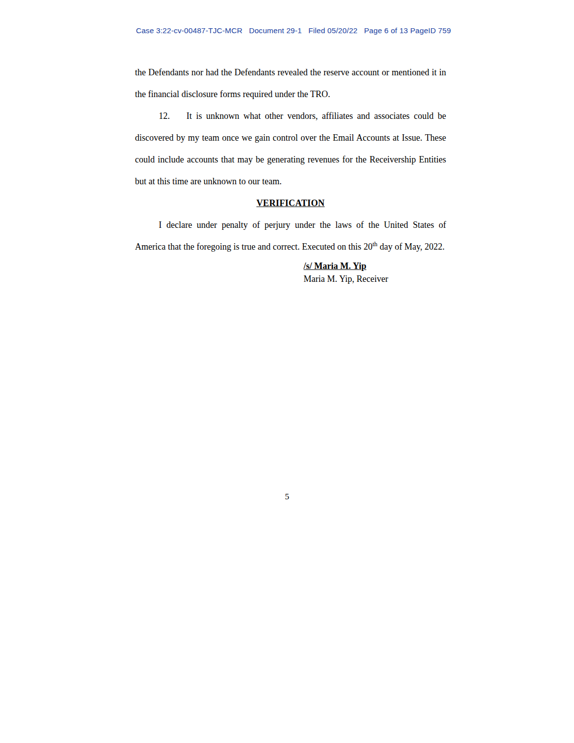Case 3:22-cv-00487-TJC-MCR Document 29-1 Filed 05/20/22 Page 6 of 13 PageID 759
the Defendants nor had the Defendants revealed the reserve account or mentioned it in the financial disclosure forms required under the TRO.
12. It is unknown what other vendors, affiliates and associates could be discovered by my team once we gain control over the Email Accounts at Issue. These could include accounts that may be generating revenues for the Receivership Entities but at this time are unknown to our team.
VERIFICATION
I declare under penalty of perjury under the laws of the United States of America that the foregoing is true and correct. Executed on this 20th day of May, 2022.
/s/ Maria M. Yip Maria M. Yip, Receiver
5